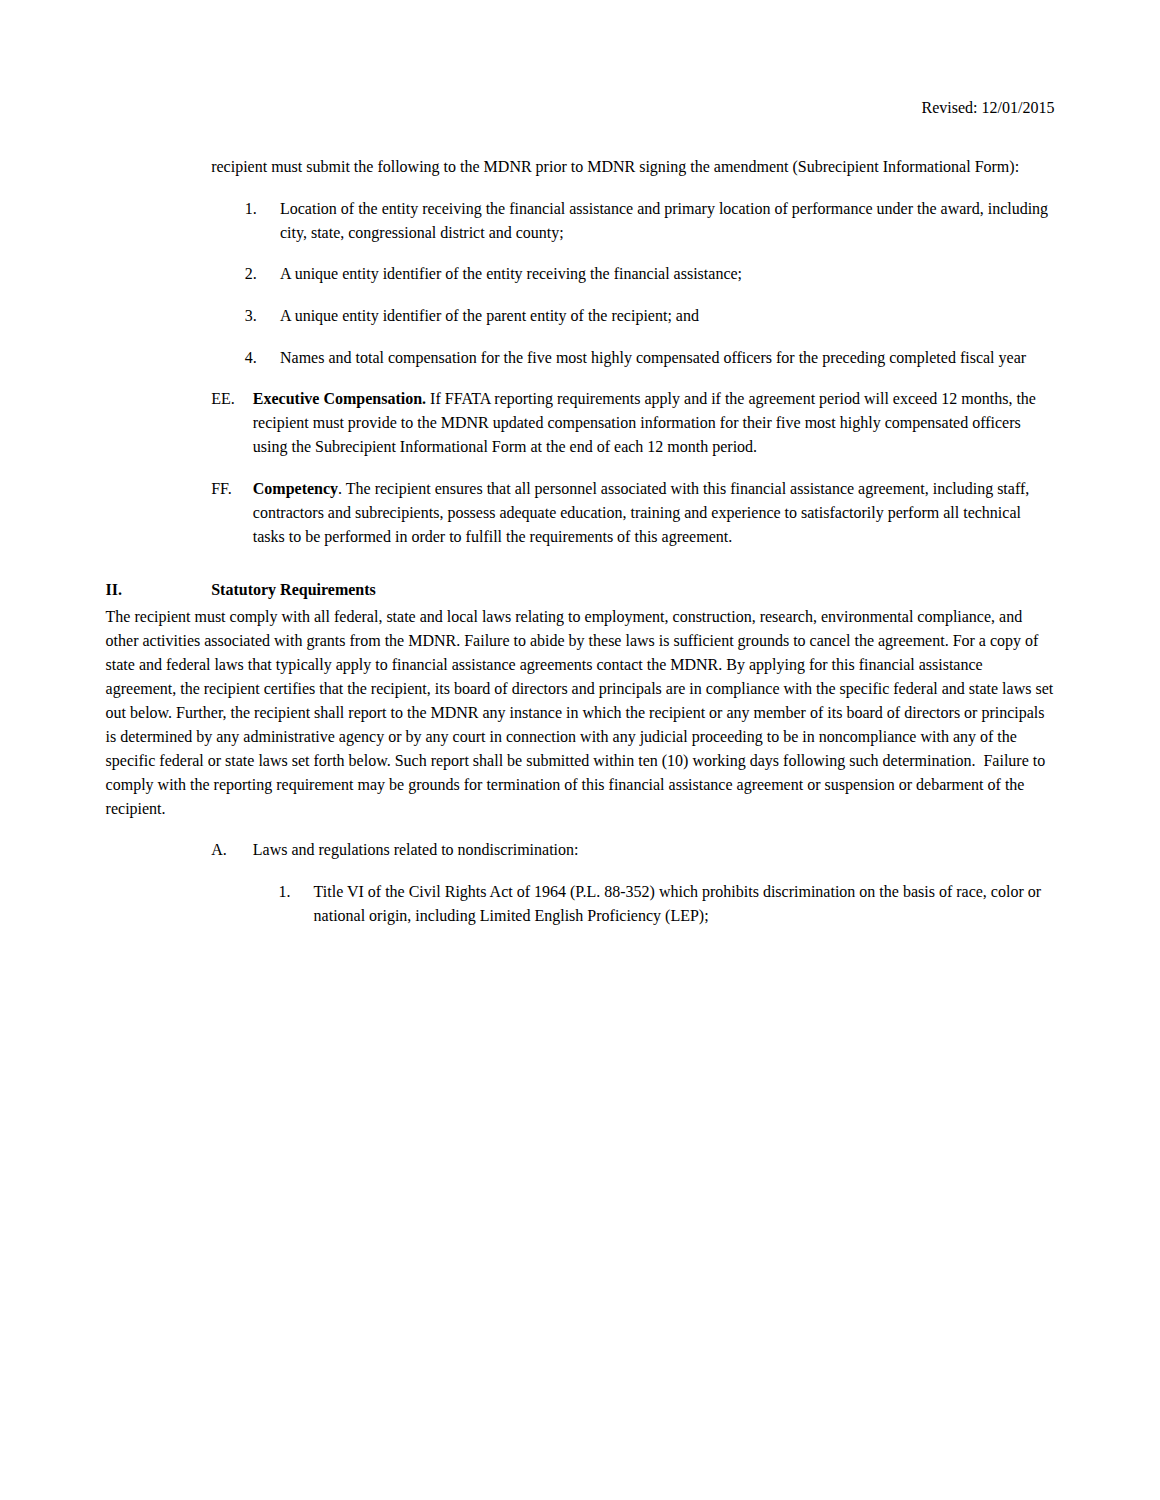Revised: 12/01/2015
recipient must submit the following to the MDNR prior to MDNR signing the amendment (Subrecipient Informational Form):
1. Location of the entity receiving the financial assistance and primary location of performance under the award, including city, state, congressional district and county;
2. A unique entity identifier of the entity receiving the financial assistance;
3. A unique entity identifier of the parent entity of the recipient; and
4. Names and total compensation for the five most highly compensated officers for the preceding completed fiscal year
EE. Executive Compensation. If FFATA reporting requirements apply and if the agreement period will exceed 12 months, the recipient must provide to the MDNR updated compensation information for their five most highly compensated officers using the Subrecipient Informational Form at the end of each 12 month period.
FF. Competency. The recipient ensures that all personnel associated with this financial assistance agreement, including staff, contractors and subrecipients, possess adequate education, training and experience to satisfactorily perform all technical tasks to be performed in order to fulfill the requirements of this agreement.
II. Statutory Requirements
The recipient must comply with all federal, state and local laws relating to employment, construction, research, environmental compliance, and other activities associated with grants from the MDNR. Failure to abide by these laws is sufficient grounds to cancel the agreement. For a copy of state and federal laws that typically apply to financial assistance agreements contact the MDNR. By applying for this financial assistance agreement, the recipient certifies that the recipient, its board of directors and principals are in compliance with the specific federal and state laws set out below. Further, the recipient shall report to the MDNR any instance in which the recipient or any member of its board of directors or principals is determined by any administrative agency or by any court in connection with any judicial proceeding to be in noncompliance with any of the specific federal or state laws set forth below. Such report shall be submitted within ten (10) working days following such determination. Failure to comply with the reporting requirement may be grounds for termination of this financial assistance agreement or suspension or debarment of the recipient.
A. Laws and regulations related to nondiscrimination:
1. Title VI of the Civil Rights Act of 1964 (P.L. 88-352) which prohibits discrimination on the basis of race, color or national origin, including Limited English Proficiency (LEP);